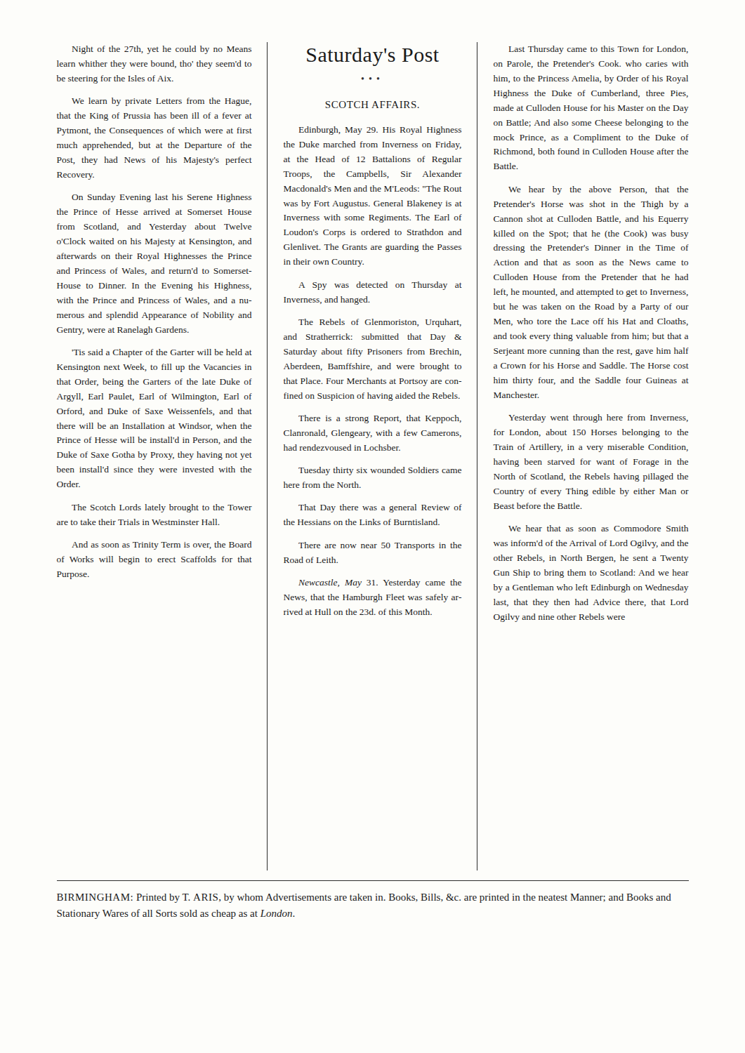Night of the 27th, yet he could by no Means learn whither they were bound, tho' they seem'd to be steering for the Isles of Aix.
We learn by private Letters from the Hague, that the King of Prussia has been ill of a fever at Pytmont, the Consequences of which were at first much apprehended, but at the Departure of the Post, they had News of his Majesty's perfect Recovery.
On Sunday Evening last his Serene Highness the Prince of Hesse arrived at Somerset House from Scotland, and Yesterday about Twelve o'Clock waited on his Majesty at Kensington, and afterwards on their Royal Highnesses the Prince and Princess of Wales, and return'd to Somerset-House to Dinner. In the Evening his Highness, with the Prince and Princess of Wales, and a numerous and splendid Appearance of Nobility and Gentry, were at Ranelagh Gardens.
'Tis said a Chapter of the Garter will be held at Kensington next Week, to fill up the Vacancies in that Order, being the Garters of the late Duke of Argyll, Earl Paulet, Earl of Wilmington, Earl of Orford, and Duke of Saxe Weissenfels, and that there will be an Installation at Windsor, when the Prince of Hesse will be install'd in Person, and the Duke of Saxe Gotha by Proxy, they having not yet been install'd since they were invested with the Order.
The Scotch Lords lately brought to the Tower are to take their Trials in Westminster Hall.
And as soon as Trinity Term is over, the Board of Works will begin to erect Scaffolds for that Purpose.
Saturday's Post
•••
SCOTCH AFFAIRS.
Edinburgh, May 29. His Royal Highness the Duke marched from Inverness on Friday, at the Head of 12 Battalions of Regular Troops, the Campbells, Sir Alexander Macdonald's Men and the M'Leods: "The Rout was by Fort Augustus. General Blakeney is at Inverness with some Regiments. The Earl of Loudon's Corps is ordered to Strathdon and Glenlivet. The Grants are guarding the Passes in their own Country.
A Spy was detected on Thursday at Inverness, and hanged.
The Rebels of Glenmoriston, Urquhart, and Stratherrick: submitted that Day & Saturday about fifty Prisoners from Brechin, Aberdeen, Bamffshire, and were brought to that Place. Four Merchants at Portsoy are confined on Suspicion of having aided the Rebels.
There is a strong Report, that Keppoch, Clanronald, Glengeary, with a few Camerons, had rendezvoused in Lochsber.
Tuesday thirty six wounded Soldiers came here from the North.
That Day there was a general Review of the Hessians on the Links of Burntisland.
There are now near 50 Transports in the Road of Leith.
Newcastle, May 31. Yesterday came the News, that the Hamburgh Fleet was safely arrived at Hull on the 23d. of this Month.
Last Thursday came to this Town for London, on Parole, the Pretender's Cook. who caries with him, to the Princess Amelia, by Order of his Royal Highness the Duke of Cumberland, three Pies, made at Culloden House for his Master on the Day on Battle; And also some Cheese belonging to the mock Prince, as a Compliment to the Duke of Richmond, both found in Culloden House after the Battle.
We hear by the above Person, that the Pretender's Horse was shot in the Thigh by a Cannon shot at Culloden Battle, and his Equerry killed on the Spot; that he (the Cook) was busy dressing the Pretender's Dinner in the Time of Action and that as soon as the News came to Culloden House from the Pretender that he had left, he mounted, and attempted to get to Inverness, but he was taken on the Road by a Party of our Men, who tore the Lace off his Hat and Cloaths, and took every thing valuable from him; but that a Serjeant more cunning than the rest, gave him half a Crown for his Horse and Saddle. The Horse cost him thirty four, and the Saddle four Guineas at Manchester.
Yesterday went through here from Inverness, for London, about 150 Horses belonging to the Train of Artillery, in a very miserable Condition, having been starved for want of Forage in the North of Scotland, the Rebels having pillaged the Country of every Thing edible by either Man or Beast before the Battle.
We hear that as soon as Commodore Smith was inform'd of the Arrival of Lord Ogilvy, and the other Rebels, in North Bergen, he sent a Twenty Gun Ship to bring them to Scotland: And we hear by a Gentleman who left Edinburgh on Wednesday last, that they then had Advice there, that Lord Ogilvy and nine other Rebels were
BIRMINGHAM: Printed by T. ARIS, by whom Advertisements are taken in. Books, Bills, &c. are printed in the neatest Manner; and Books and Stationary Wares of all Sorts sold as cheap as at London.